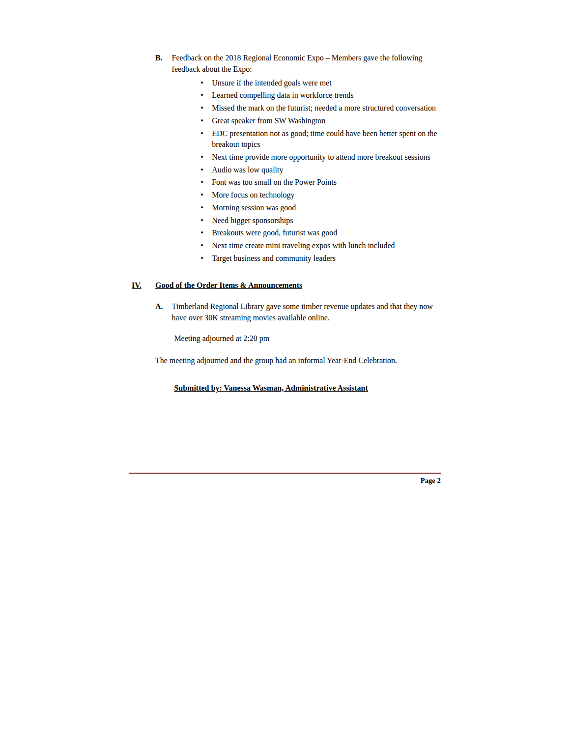B.
Feedback on the 2018 Regional Economic Expo – Members gave the following feedback about the Expo:
Unsure if the intended goals were met
Learned compelling data in workforce trends
Missed the mark on the futurist; needed a more structured conversation
Great speaker from SW Washington
EDC presentation not as good; time could have been better spent on the breakout topics
Next time provide more opportunity to attend more breakout sessions
Audio was low quality
Font was too small on the Power Points
More focus on technology
Morning session was good
Need bigger sponsorships
Breakouts were good, futurist was good
Next time create mini traveling expos with lunch included
Target business and community leaders
IV.
Good of the Order Items & Announcements
A.
Timberland Regional Library gave some timber revenue updates and that they now have over 30K streaming movies available online.
Meeting adjourned at 2:20 pm
The meeting adjourned and the group had an informal Year-End Celebration.
Submitted by: Vanessa Wasman, Administrative Assistant
Page 2